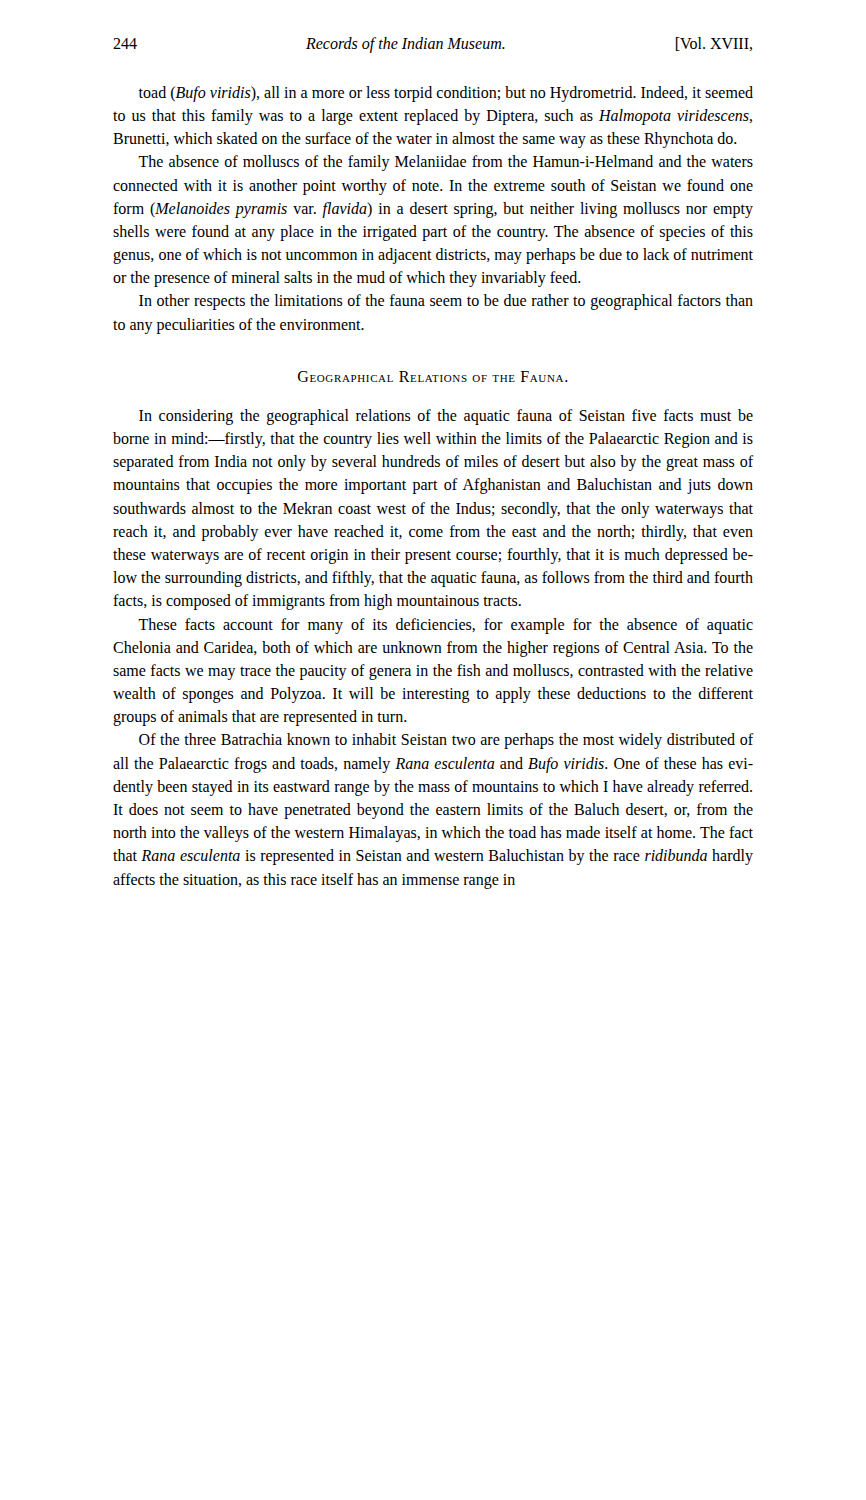244 Records of the Indian Museum. [Vol. XVIII,
toad (Bufo viridis), all in a more or less torpid condition; but no Hydrometrid. Indeed, it seemed to us that this family was to a large extent replaced by Diptera, such as Halmopota viridescens, Brunetti, which skated on the surface of the water in almost the same way as these Rhynchota do.
The absence of molluscs of the family Melaniidae from the Hamun-i-Helmand and the waters connected with it is another point worthy of note. In the extreme south of Seistan we found one form (Melanoides pyramis var. flavida) in a desert spring, but neither living molluscs nor empty shells were found at any place in the irrigated part of the country. The absence of species of this genus, one of which is not uncommon in adjacent districts, may perhaps be due to lack of nutriment or the presence of mineral salts in the mud of which they invariably feed.
In other respects the limitations of the fauna seem to be due rather to geographical factors than to any peculiarities of the environment.
Geographical Relations of the Fauna.
In considering the geographical relations of the aquatic fauna of Seistan five facts must be borne in mind:—firstly, that the country lies well within the limits of the Palaearctic Region and is separated from India not only by several hundreds of miles of desert but also by the great mass of mountains that occupies the more important part of Afghanistan and Baluchistan and juts down southwards almost to the Mekran coast west of the Indus; secondly, that the only waterways that reach it, and probably ever have reached it, come from the east and the north; thirdly, that even these waterways are of recent origin in their present course; fourthly, that it is much depressed below the surrounding districts, and fifthly, that the aquatic fauna, as follows from the third and fourth facts, is composed of immigrants from high mountainous tracts.
These facts account for many of its deficiencies, for example for the absence of aquatic Chelonia and Caridea, both of which are unknown from the higher regions of Central Asia. To the same facts we may trace the paucity of genera in the fish and molluscs, contrasted with the relative wealth of sponges and Polyzoa. It will be interesting to apply these deductions to the different groups of animals that are represented in turn.
Of the three Batrachia known to inhabit Seistan two are perhaps the most widely distributed of all the Palaearctic frogs and toads, namely Rana esculenta and Bufo viridis. One of these has evidently been stayed in its eastward range by the mass of mountains to which I have already referred. It does not seem to have penetrated beyond the eastern limits of the Baluch desert, or, from the north into the valleys of the western Himalayas, in which the toad has made itself at home. The fact that Rana esculenta is represented in Seistan and western Baluchistan by the race ridibunda hardly affects the situation, as this race itself has an immense range in